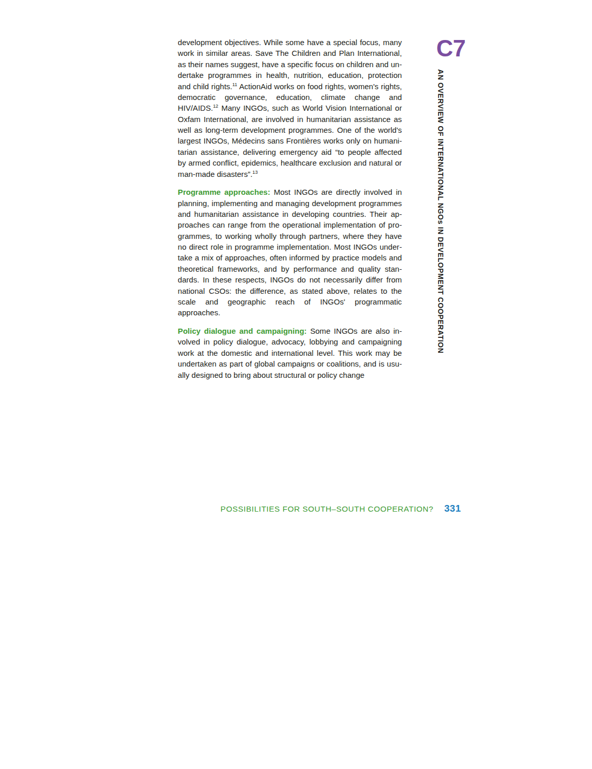C7
AN OVERVIEW OF INTERNATIONAL NGOs IN DEVELOPMENT COOPERATION
development objectives. While some have a special focus, many work in similar areas. Save The Children and Plan International, as their names suggest, have a specific focus on children and undertake programmes in health, nutrition, education, protection and child rights.11 ActionAid works on food rights, women's rights, democratic governance, education, climate change and HIV/AIDS.12 Many INGOs, such as World Vision International or Oxfam International, are involved in humanitarian assistance as well as long-term development programmes. One of the world's largest INGOs, Médecins sans Frontières works only on humanitarian assistance, delivering emergency aid “to people affected by armed conflict, epidemics, healthcare exclusion and natural or man-made disasters”.13
Programme approaches: Most INGOs are directly involved in planning, implementing and managing development programmes and humanitarian assistance in developing countries. Their approaches can range from the operational implementation of programmes, to working wholly through partners, where they have no direct role in programme implementation. Most INGOs undertake a mix of approaches, often informed by practice models and theoretical frameworks, and by performance and quality standards. In these respects, INGOs do not necessarily differ from national CSOs: the difference, as stated above, relates to the scale and geographic reach of INGOs' programmatic approaches.
Policy dialogue and campaigning: Some INGOs are also involved in policy dialogue, advocacy, lobbying and campaigning work at the domestic and international level. This work may be undertaken as part of global campaigns or coalitions, and is usually designed to bring about structural or policy change
POSSIBILITIES FOR SOUTH–SOUTH COOPERATION? 331